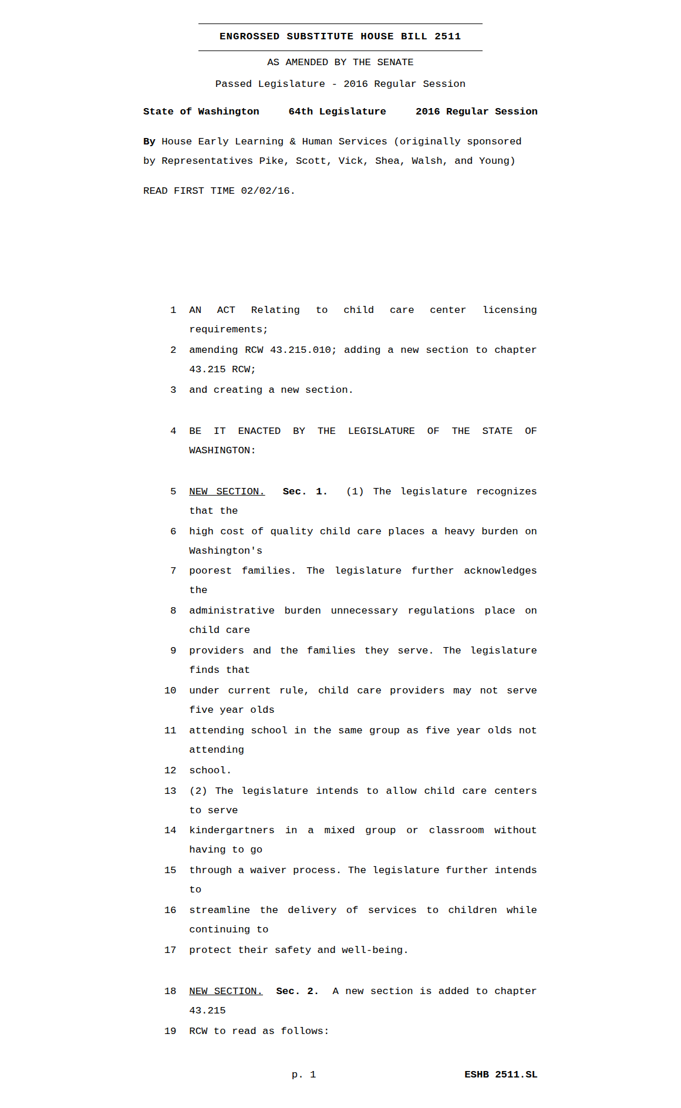ENGROSSED SUBSTITUTE HOUSE BILL 2511
AS AMENDED BY THE SENATE
Passed Legislature - 2016 Regular Session
State of Washington 64th Legislature 2016 Regular Session
By House Early Learning & Human Services (originally sponsored by Representatives Pike, Scott, Vick, Shea, Walsh, and Young)
READ FIRST TIME 02/02/16.
| 1 | AN ACT Relating to child care center licensing requirements; |
| 2 | amending RCW 43.215.010; adding a new section to chapter 43.215 RCW; |
| 3 | and creating a new section. |
| 4 | BE IT ENACTED BY THE LEGISLATURE OF THE STATE OF WASHINGTON: |
| 5 | NEW SECTION. Sec. 1. (1) The legislature recognizes that the |
| 6 | high cost of quality child care places a heavy burden on Washington's |
| 7 | poorest families. The legislature further acknowledges the |
| 8 | administrative burden unnecessary regulations place on child care |
| 9 | providers and the families they serve. The legislature finds that |
| 10 | under current rule, child care providers may not serve five year olds |
| 11 | attending school in the same group as five year olds not attending |
| 12 | school. |
| 13 | (2) The legislature intends to allow child care centers to serve |
| 14 | kindergartners in a mixed group or classroom without having to go |
| 15 | through a waiver process. The legislature further intends to |
| 16 | streamline the delivery of services to children while continuing to |
| 17 | protect their safety and well-being. |
| 18 | NEW SECTION. Sec. 2. A new section is added to chapter 43.215 |
| 19 | RCW to read as follows: |
p. 1 ESHB 2511.SL